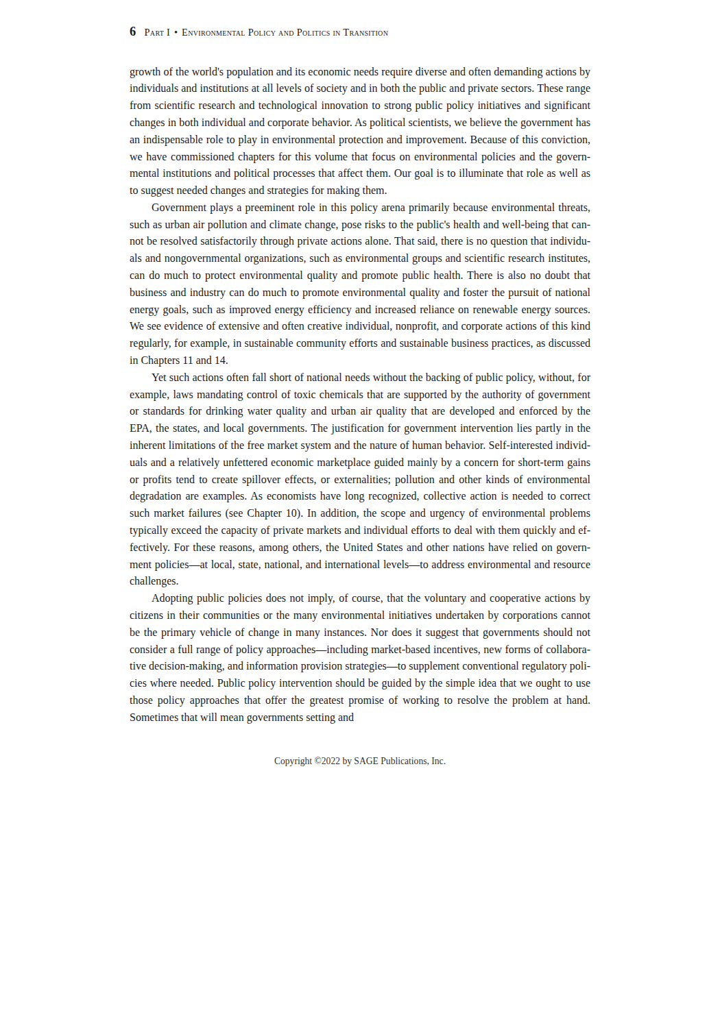6 Part I•Environmental Policy and Politics in Transition
growth of the world's population and its economic needs require diverse and often demanding actions by individuals and institutions at all levels of society and in both the public and private sectors. These range from scientific research and technological innovation to strong public policy initiatives and significant changes in both individual and corporate behavior. As political scientists, we believe the government has an indispensable role to play in environmental protection and improvement. Because of this conviction, we have commissioned chapters for this volume that focus on environmental policies and the governmental institutions and political processes that affect them. Our goal is to illuminate that role as well as to suggest needed changes and strategies for making them.
Government plays a preeminent role in this policy arena primarily because environmental threats, such as urban air pollution and climate change, pose risks to the public's health and well-being that cannot be resolved satisfactorily through private actions alone. That said, there is no question that individuals and nongovernmental organizations, such as environmental groups and scientific research institutes, can do much to protect environmental quality and promote public health. There is also no doubt that business and industry can do much to promote environmental quality and foster the pursuit of national energy goals, such as improved energy efficiency and increased reliance on renewable energy sources. We see evidence of extensive and often creative individual, nonprofit, and corporate actions of this kind regularly, for example, in sustainable community efforts and sustainable business practices, as discussed in Chapters 11 and 14.
Yet such actions often fall short of national needs without the backing of public policy, without, for example, laws mandating control of toxic chemicals that are supported by the authority of government or standards for drinking water quality and urban air quality that are developed and enforced by the EPA, the states, and local governments. The justification for government intervention lies partly in the inherent limitations of the free market system and the nature of human behavior. Self-interested individuals and a relatively unfettered economic marketplace guided mainly by a concern for short-term gains or profits tend to create spillover effects, or externalities; pollution and other kinds of environmental degradation are examples. As economists have long recognized, collective action is needed to correct such market failures (see Chapter 10). In addition, the scope and urgency of environmental problems typically exceed the capacity of private markets and individual efforts to deal with them quickly and effectively. For these reasons, among others, the United States and other nations have relied on government policies—at local, state, national, and international levels—to address environmental and resource challenges.
Adopting public policies does not imply, of course, that the voluntary and cooperative actions by citizens in their communities or the many environmental initiatives undertaken by corporations cannot be the primary vehicle of change in many instances. Nor does it suggest that governments should not consider a full range of policy approaches—including market-based incentives, new forms of collaborative decision-making, and information provision strategies—to supplement conventional regulatory policies where needed. Public policy intervention should be guided by the simple idea that we ought to use those policy approaches that offer the greatest promise of working to resolve the problem at hand. Sometimes that will mean governments setting and
Copyright ©2022 by SAGE Publications, Inc.